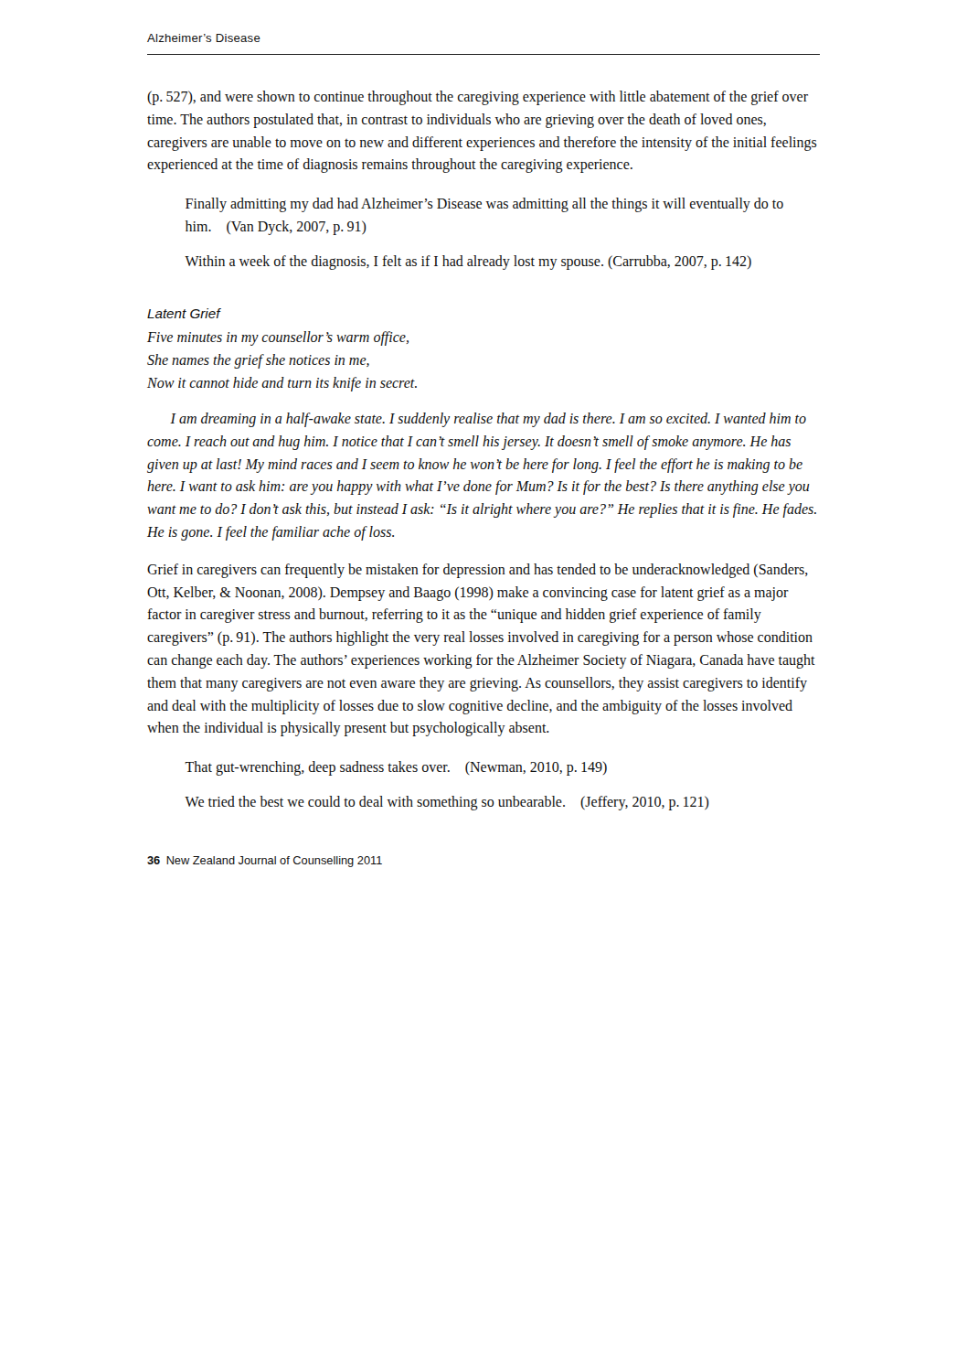Alzheimer’s Disease
(p. 527), and were shown to continue throughout the caregiving experience with little abatement of the grief over time. The authors postulated that, in contrast to individuals who are grieving over the death of loved ones, caregivers are unable to move on to new and different experiences and therefore the intensity of the initial feelings experienced at the time of diagnosis remains throughout the caregiving experience.
Finally admitting my dad had Alzheimer’s Disease was admitting all the things it will eventually do to him. (Van Dyck, 2007, p. 91)
Within a week of the diagnosis, I felt as if I had already lost my spouse. (Carrubba, 2007, p. 142)
Latent Grief
Five minutes in my counsellor’s warm office, She names the grief she notices in me, Now it cannot hide and turn its knife in secret.
I am dreaming in a half-awake state. I suddenly realise that my dad is there. I am so excited. I wanted him to come. I reach out and hug him. I notice that I can’t smell his jersey. It doesn’t smell of smoke anymore. He has given up at last! My mind races and I seem to know he won’t be here for long. I feel the effort he is making to be here. I want to ask him: are you happy with what I’ve done for Mum? Is it for the best? Is there anything else you want me to do? I don’t ask this, but instead I ask: “Is it alright where you are?” He replies that it is fine. He fades. He is gone. I feel the familiar ache of loss.
Grief in caregivers can frequently be mistaken for depression and has tended to be underacknowledged (Sanders, Ott, Kelber, & Noonan, 2008). Dempsey and Baago (1998) make a convincing case for latent grief as a major factor in caregiver stress and burnout, referring to it as the “unique and hidden grief experience of family caregivers” (p. 91). The authors highlight the very real losses involved in caregiving for a person whose condition can change each day. The authors’ experiences working for the Alzheimer Society of Niagara, Canada have taught them that many caregivers are not even aware they are grieving. As counsellors, they assist caregivers to identify and deal with the multiplicity of losses due to slow cognitive decline, and the ambiguity of the losses involved when the individual is physically present but psychologically absent.
That gut-wrenching, deep sadness takes over. (Newman, 2010, p. 149)
We tried the best we could to deal with something so unbearable. (Jeffery, 2010, p. 121)
36 New Zealand Journal of Counselling 2011